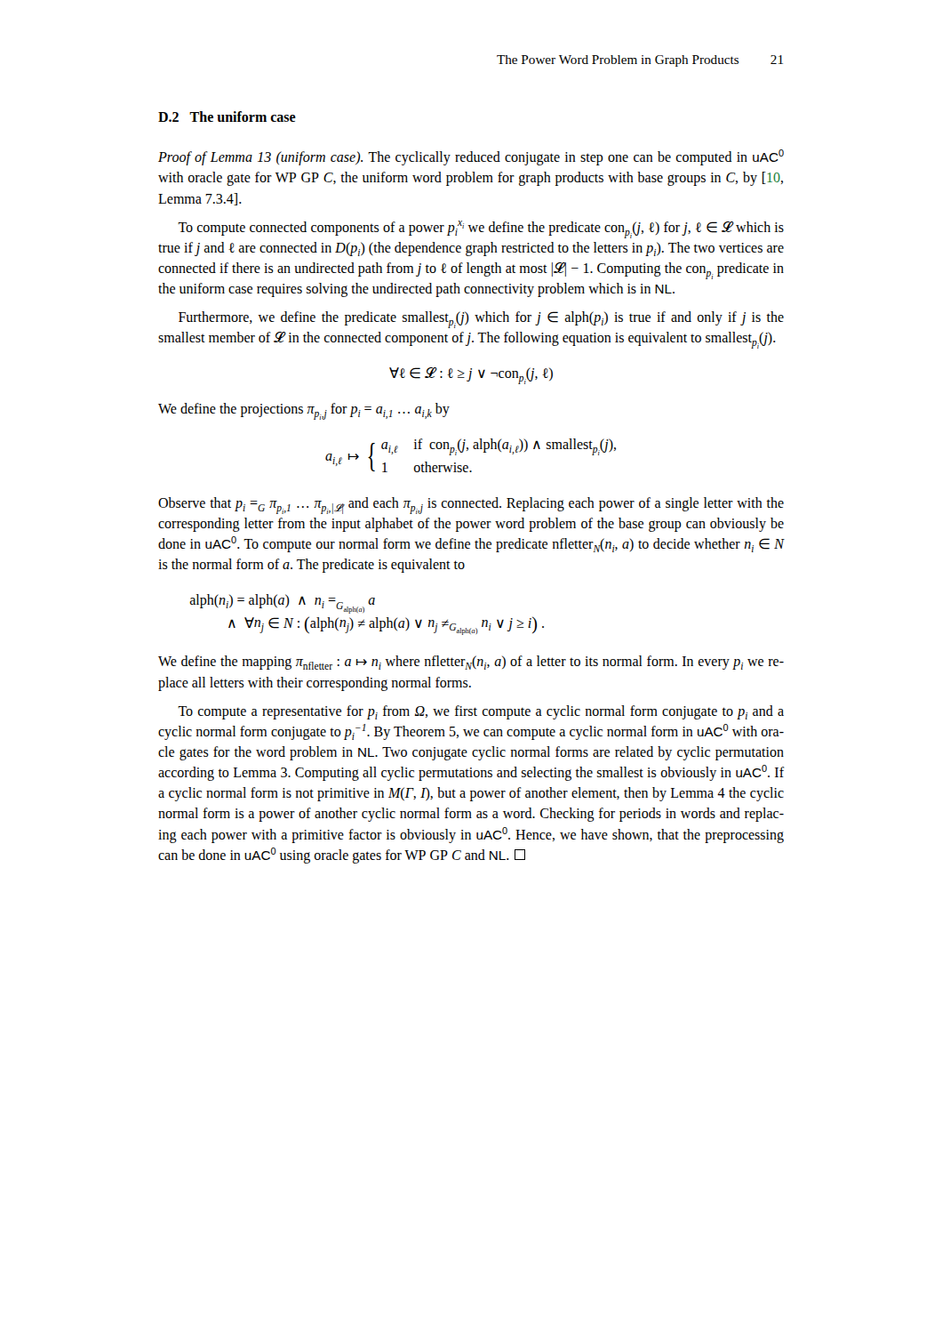The Power Word Problem in Graph Products 21
D.2 The uniform case
Proof of Lemma 13 (uniform case). The cyclically reduced conjugate in step one can be computed in uAC0 with oracle gate for WP GP C, the uniform word problem for graph products with base groups in C, by [10, Lemma 7.3.4].
To compute connected components of a power pixi we define the predicate conpi(j, ℓ) for j, ℓ ∈ 𝓛 which is true if j and ℓ are connected in D(pi) (the dependence graph restricted to the letters in pi). The two vertices are connected if there is an undirected path from j to ℓ of length at most |𝓛| − 1. Computing the conpi predicate in the uniform case requires solving the undirected path connectivity problem which is in NL.
Furthermore, we define the predicate smallestpi(j) which for j ∈ alph(pi) is true if and only if j is the smallest member of 𝓛 in the connected component of j. The following equation is equivalent to smallestpi(j).
∀ℓ ∈ 𝓛 : ℓ ≥ j ∨ ¬conpi(j, ℓ)
We define the projections πpi,j for pi = ai,1 … ai,k by
ai,ℓ↦{ ai,ℓ if conpi(j, alph(ai,ℓ)) ∧ smallestpi(j), 1 otherwise.
Observe that pi =G πpi,1 … πpi,|𝓛| and each πpi,j is connected. Replacing each power of a single letter with the corresponding letter from the input alphabet of the power word problem of the base group can obviously be done in uAC0. To compute our normal form we define the predicate nfletterN(ni, a) to decide whether ni ∈ N is the normal form of a. The predicate is equivalent to
alph(ni) = alph(a) ∧ ni =Galph(a) a ∧ ∀nj ∈ N : (alph(nj) ≠ alph(a) ∨ nj ≠Galph(a) ni ∨ j ≥ i) .
We define the mapping πnfletter : a ↦ ni where nfletterN(ni, a) of a letter to its normal form. In every pi we replace all letters with their corresponding normal forms.
To compute a representative for pi from Ω, we first compute a cyclic normal form conjugate to pi and a cyclic normal form conjugate to pi−1. By Theorem 5, we can compute a cyclic normal form in uAC0 with oracle gates for the word problem in NL. Two conjugate cyclic normal forms are related by cyclic permutation according to Lemma 3. Computing all cyclic permutations and selecting the smallest is obviously in uAC0. If a cyclic normal form is not primitive in M(Γ, I), but a power of another element, then by Lemma 4 the cyclic normal form is a power of another cyclic normal form as a word. Checking for periods in words and replacing each power with a primitive factor is obviously in uAC0. Hence, we have shown, that the preprocessing can be done in uAC0 using oracle gates for WP GP C and NL.